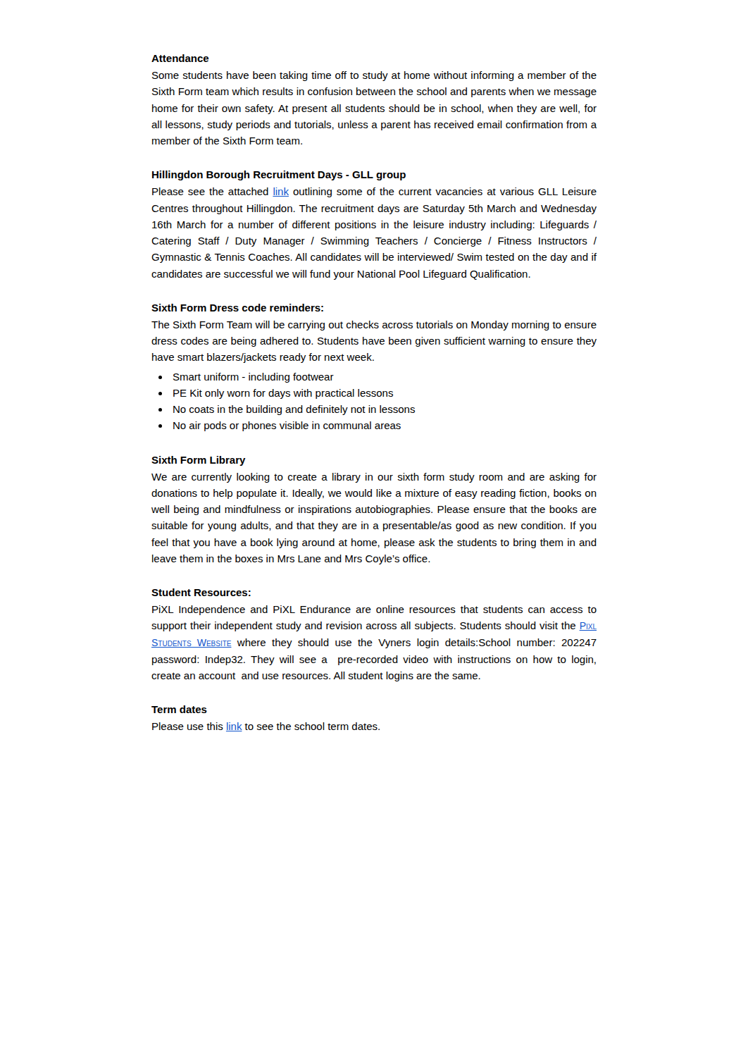Attendance
Some students have been taking time off to study at home without informing a member of the Sixth Form team which results in confusion between the school and parents when we message home for their own safety. At present all students should be in school, when they are well, for all lessons, study periods and tutorials, unless a parent has received email confirmation from a member of the Sixth Form team.
Hillingdon Borough Recruitment Days - GLL group
Please see the attached link outlining some of the current vacancies at various GLL Leisure Centres throughout Hillingdon. The recruitment days are Saturday 5th March and Wednesday 16th March for a number of different positions in the leisure industry including: Lifeguards / Catering Staff / Duty Manager / Swimming Teachers / Concierge / Fitness Instructors / Gymnastic & Tennis Coaches. All candidates will be interviewed/ Swim tested on the day and if candidates are successful we will fund your National Pool Lifeguard Qualification.
Sixth Form Dress code reminders:
The Sixth Form Team will be carrying out checks across tutorials on Monday morning to ensure dress codes are being adhered to. Students have been given sufficient warning to ensure they have smart blazers/jackets ready for next week.
Smart uniform - including footwear
PE Kit only worn for days with practical lessons
No coats in the building and definitely not in lessons
No air pods or phones visible in communal areas
Sixth Form Library
We are currently looking to create a library in our sixth form study room and are asking for donations to help populate it. Ideally, we would like a mixture of easy reading fiction, books on well being and mindfulness or inspirations autobiographies. Please ensure that the books are suitable for young adults, and that they are in a presentable/as good as new condition. If you feel that you have a book lying around at home, please ask the students to bring them in and leave them in the boxes in Mrs Lane and Mrs Coyle’s office.
Student Resources:
PiXL Independence and PiXL Endurance are online resources that students can access to support their independent study and revision across all subjects. Students should visit the Pixl Students Website where they should use the Vyners login details:School number: 202247 password: Indep32. They will see a pre-recorded video with instructions on how to login, create an account and use resources. All student logins are the same.
Term dates
Please use this link to see the school term dates.